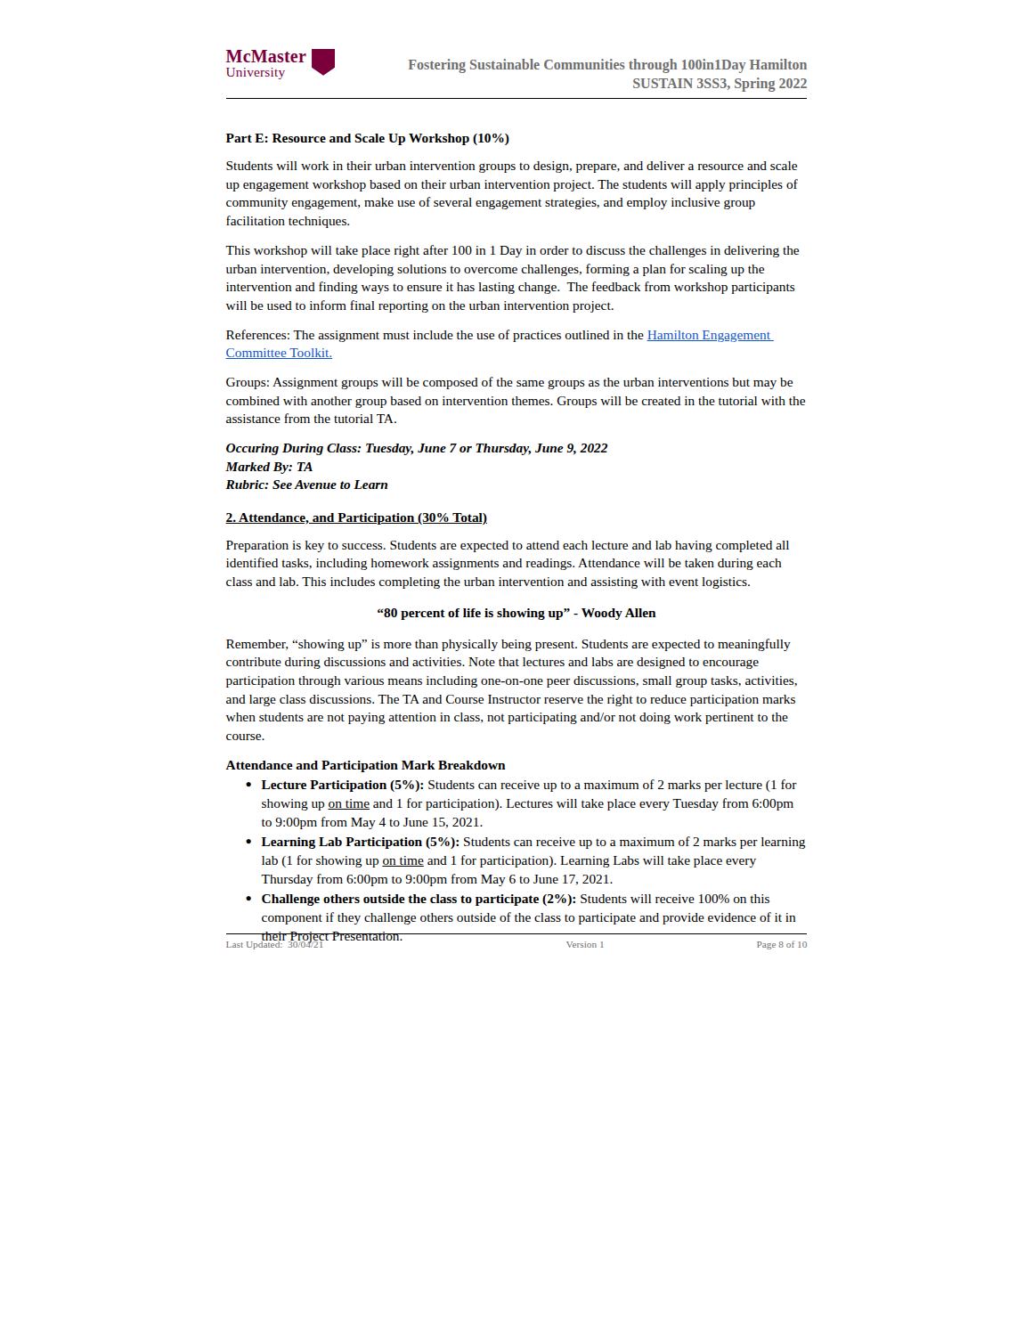McMaster University
Fostering Sustainable Communities through 100in1Day Hamilton
SUSTAIN 3SS3, Spring 2022
Part E: Resource and Scale Up Workshop (10%)
Students will work in their urban intervention groups to design, prepare, and deliver a resource and scale up engagement workshop based on their urban intervention project. The students will apply principles of community engagement, make use of several engagement strategies, and employ inclusive group facilitation techniques.
This workshop will take place right after 100 in 1 Day in order to discuss the challenges in delivering the urban intervention, developing solutions to overcome challenges, forming a plan for scaling up the intervention and finding ways to ensure it has lasting change. The feedback from workshop participants will be used to inform final reporting on the urban intervention project.
References: The assignment must include the use of practices outlined in the Hamilton Engagement Committee Toolkit.
Groups: Assignment groups will be composed of the same groups as the urban interventions but may be combined with another group based on intervention themes. Groups will be created in the tutorial with the assistance from the tutorial TA.
Occuring During Class: Tuesday, June 7 or Thursday, June 9, 2022
Marked By: TA
Rubric: See Avenue to Learn
2. Attendance, and Participation (30% Total)
Preparation is key to success. Students are expected to attend each lecture and lab having completed all identified tasks, including homework assignments and readings. Attendance will be taken during each class and lab. This includes completing the urban intervention and assisting with event logistics.
“80 percent of life is showing up” - Woody Allen
Remember, “showing up” is more than physically being present. Students are expected to meaningfully contribute during discussions and activities. Note that lectures and labs are designed to encourage participation through various means including one-on-one peer discussions, small group tasks, activities, and large class discussions. The TA and Course Instructor reserve the right to reduce participation marks when students are not paying attention in class, not participating and/or not doing work pertinent to the course.
Attendance and Participation Mark Breakdown
Lecture Participation (5%): Students can receive up to a maximum of 2 marks per lecture (1 for showing up on time and 1 for participation). Lectures will take place every Tuesday from 6:00pm to 9:00pm from May 4 to June 15, 2021.
Learning Lab Participation (5%): Students can receive up to a maximum of 2 marks per learning lab (1 for showing up on time and 1 for participation). Learning Labs will take place every Thursday from 6:00pm to 9:00pm from May 6 to June 17, 2021.
Challenge others outside the class to participate (2%): Students will receive 100% on this component if they challenge others outside of the class to participate and provide evidence of it in their Project Presentation.
Last Updated: 30/04/21
Version 1
Page 8 of 10